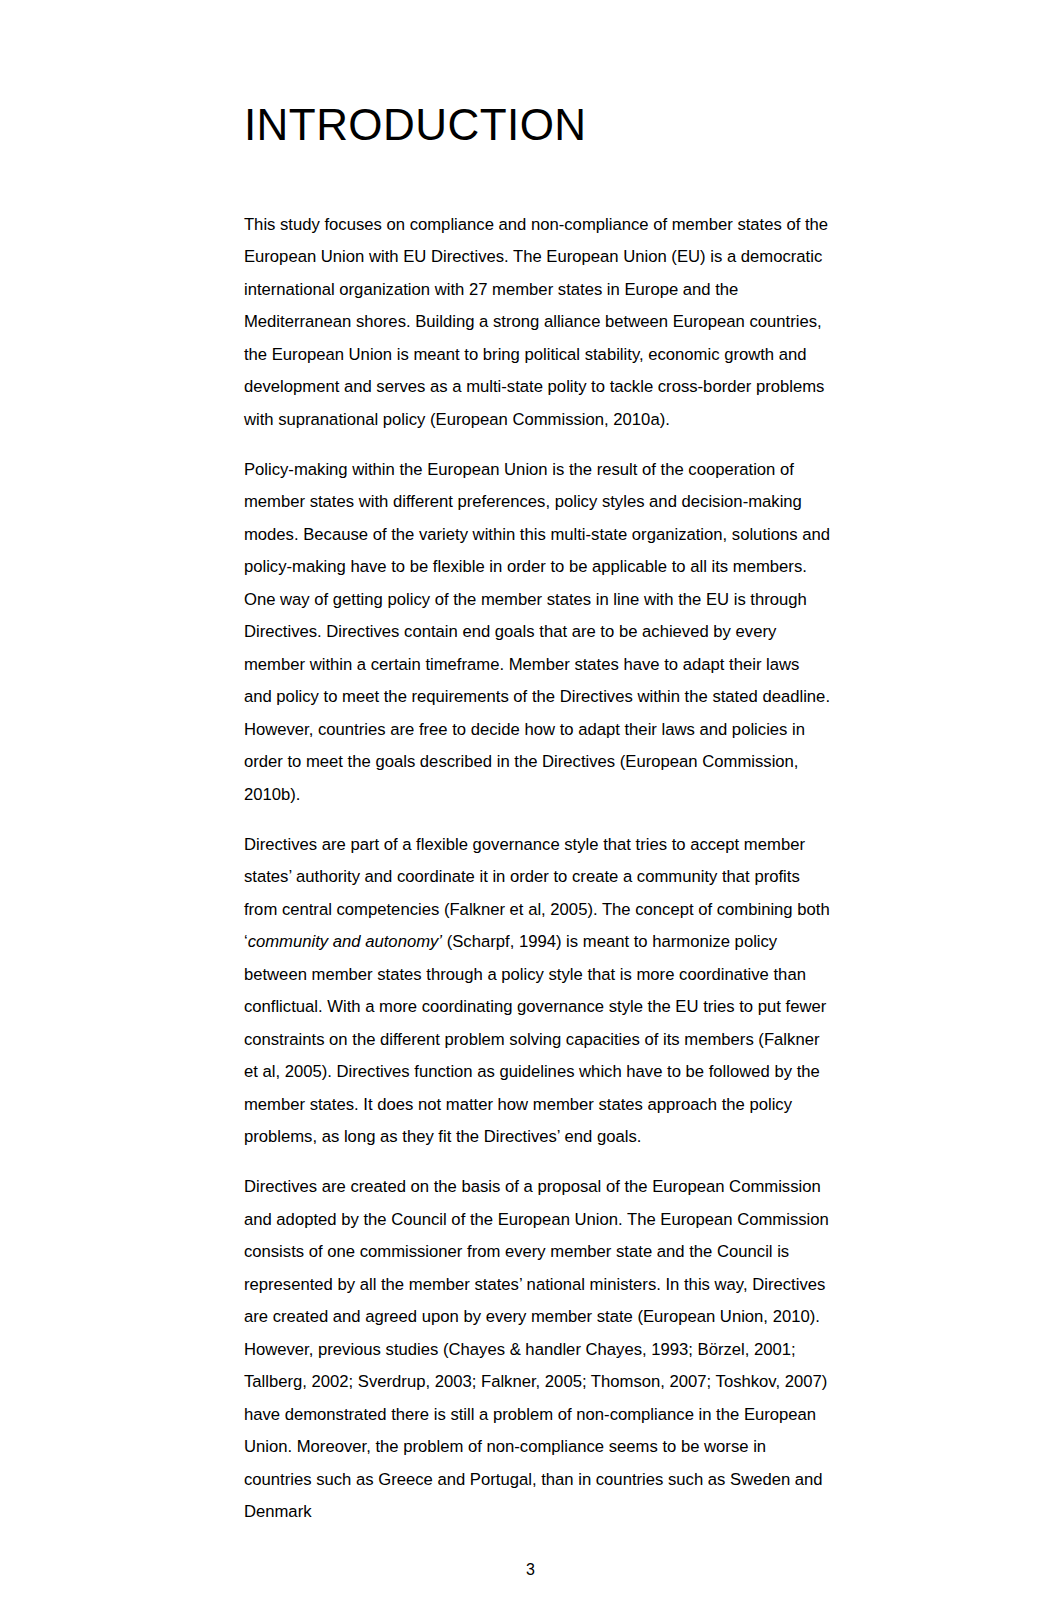INTRODUCTION
This study focuses on compliance and non-compliance of member states of the European Union with EU Directives. The European Union (EU) is a democratic international organization with 27 member states in Europe and the Mediterranean shores. Building a strong alliance between European countries, the European Union is meant to bring political stability, economic growth and development and serves as a multi-state polity to tackle cross-border problems with supranational policy (European Commission, 2010a).
Policy-making within the European Union is the result of the cooperation of member states with different preferences, policy styles and decision-making modes. Because of the variety within this multi-state organization, solutions and policy-making have to be flexible in order to be applicable to all its members. One way of getting policy of the member states in line with the EU is through Directives. Directives contain end goals that are to be achieved by every member within a certain timeframe. Member states have to adapt their laws and policy to meet the requirements of the Directives within the stated deadline. However, countries are free to decide how to adapt their laws and policies in order to meet the goals described in the Directives (European Commission, 2010b).
Directives are part of a flexible governance style that tries to accept member states’ authority and coordinate it in order to create a community that profits from central competencies (Falkner et al, 2005). The concept of combining both ‘community and autonomy’ (Scharpf, 1994) is meant to harmonize policy between member states through a policy style that is more coordinative than conflictual. With a more coordinating governance style the EU tries to put fewer constraints on the different problem solving capacities of its members (Falkner et al, 2005). Directives function as guidelines which have to be followed by the member states. It does not matter how member states approach the policy problems, as long as they fit the Directives’ end goals.
Directives are created on the basis of a proposal of the European Commission and adopted by the Council of the European Union. The European Commission consists of one commissioner from every member state and the Council is represented by all the member states’ national ministers. In this way, Directives are created and agreed upon by every member state (European Union, 2010). However, previous studies (Chayes & handler Chayes, 1993; Börzel, 2001; Tallberg, 2002; Sverdrup, 2003; Falkner, 2005; Thomson, 2007; Toshkov, 2007) have demonstrated there is still a problem of non-compliance in the European Union. Moreover, the problem of non-compliance seems to be worse in countries such as Greece and Portugal, than in countries such as Sweden and Denmark
3